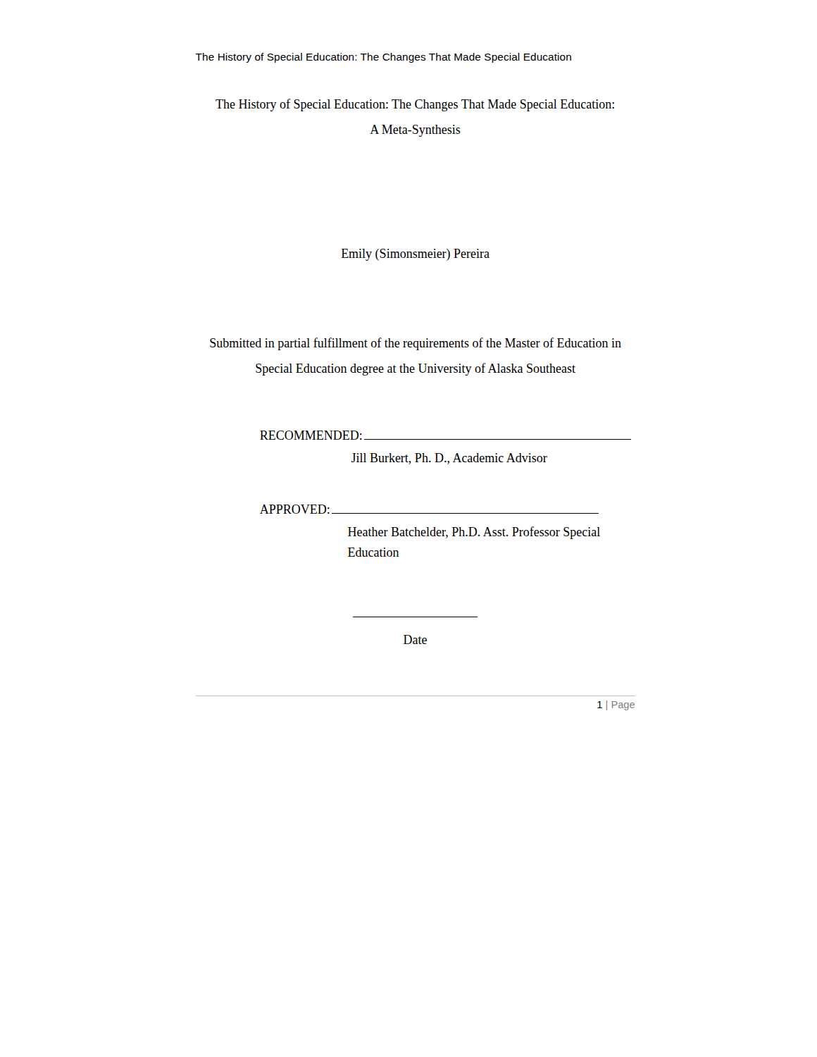The History of Special Education: The Changes That Made Special Education
The History of Special Education: The Changes That Made Special Education:
A Meta-Synthesis
Emily (Simonsmeier) Pereira
Submitted in partial fulfillment of the requirements of the Master of Education in
Special Education degree at the University of Alaska Southeast
RECOMMENDED:
Jill Burkert, Ph. D., Academic Advisor
APPROVED:
Heather Batchelder, Ph.D. Asst. Professor Special Education
Date
1 | Page